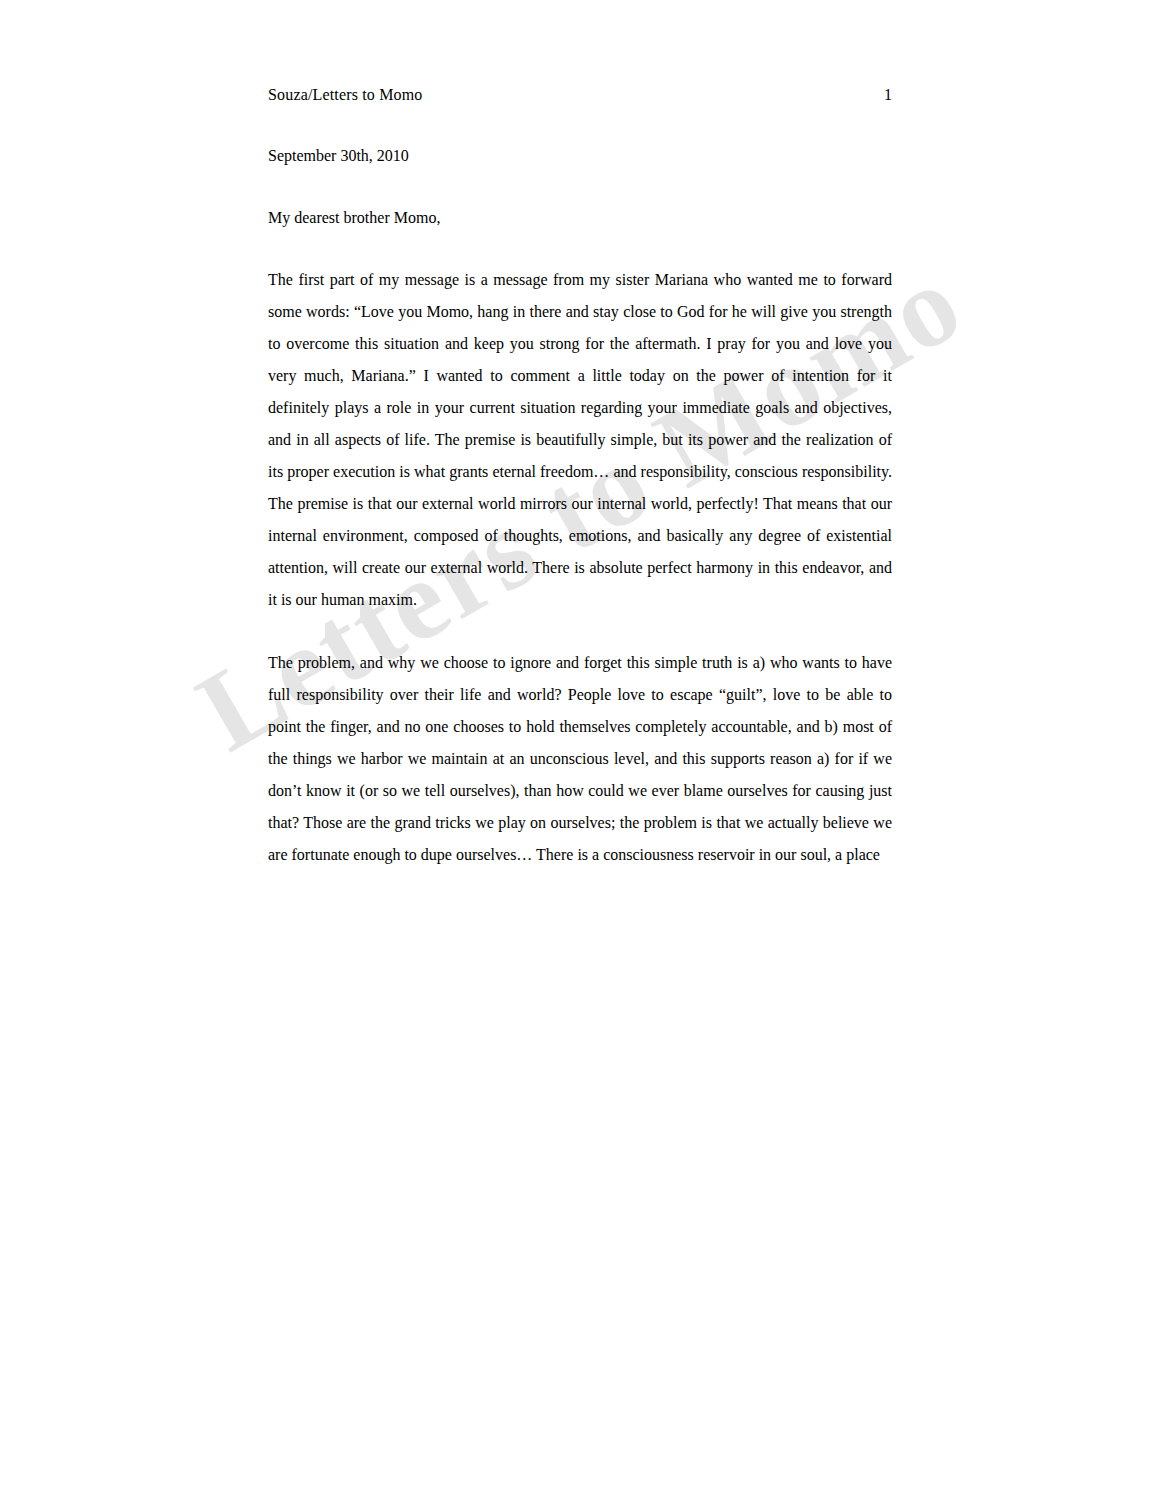Letters to Momo
Souza/Letters to Momo 1
September 30th, 2010
My dearest brother Momo,
The first part of my message is a message from my sister Mariana who wanted me to forward some words: “Love you Momo, hang in there and stay close to God for he will give you strength to overcome this situation and keep you strong for the aftermath. I pray for you and love you very much, Mariana.” I wanted to comment a little today on the power of intention for it definitely plays a role in your current situation regarding your immediate goals and objectives, and in all aspects of life. The premise is beautifully simple, but its power and the realization of its proper execution is what grants eternal freedom… and responsibility, conscious responsibility. The premise is that our external world mirrors our internal world, perfectly! That means that our internal environment, composed of thoughts, emotions, and basically any degree of existential attention, will create our external world. There is absolute perfect harmony in this endeavor, and it is our human maxim.
The problem, and why we choose to ignore and forget this simple truth is a) who wants to have full responsibility over their life and world? People love to escape “guilt”, love to be able to point the finger, and no one chooses to hold themselves completely accountable, and b) most of the things we harbor we maintain at an unconscious level, and this supports reason a) for if we don’t know it (or so we tell ourselves), than how could we ever blame ourselves for causing just that? Those are the grand tricks we play on ourselves; the problem is that we actually believe we are fortunate enough to dupe ourselves… There is a consciousness reservoir in our soul, a place